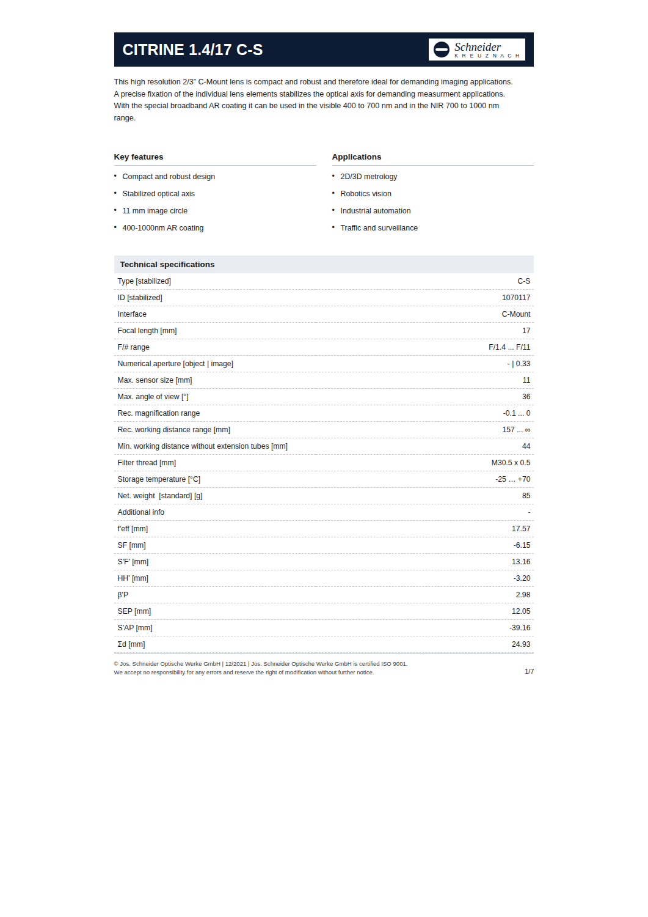CITRINE 1.4/17 C-S
Schneider K R E U Z N A C H
This high resolution 2/3” C-Mount lens is compact and robust and therefore ideal for demanding imaging applications. A precise fixation of the individual lens elements stabilizes the optical axis for demanding measurment applications. With the special broadband AR coating it can be used in the visible 400 to 700 nm and in the NIR 700 to 1000 nm range.
Key features
Compact and robust design
Stabilized optical axis
11 mm image circle
400-1000nm AR coating
Applications
2D/3D metrology
Robotics vision
Industrial automation
Traffic and surveillance
Technical specifications
| Type [stabilized] | C-S |
| ID [stabilized] | 1070117 |
| Interface | C-Mount |
| Focal length [mm] | 17 |
| F/# range | F/1.4 ... F/11 |
| Numerical aperture [object / image] | - / 0.33 |
| Max. sensor size [mm] | 11 |
| Max. angle of view [°] | 36 |
| Rec. magnification range | -0.1 ... 0 |
| Rec. working distance range [mm] | 157 ... ∞ |
| Min. working distance without extension tubes [mm] | 44 |
| Filter thread [mm] | M30.5 x 0.5 |
| Storage temperature [°C] | -25 … +70 |
| Net. weight [standard] [g] | 85 |
| Additional info | - |
| f'eff [mm] | 17.57 |
| SF [mm] | -6.15 |
| S'F' [mm] | 13.16 |
| HH' [mm] | -3.20 |
| β'P | 2.98 |
| SEP [mm] | 12.05 |
| S'AP [mm] | -39.16 |
| Σd [mm] | 24.93 |
© Jos. Schneider Optische Werke GmbH | 12/2021 | Jos. Schneider Optische Werke GmbH is certified ISO 9001.
We accept no responsibility for any errors and reserve the right of modification without further notice.
1/7